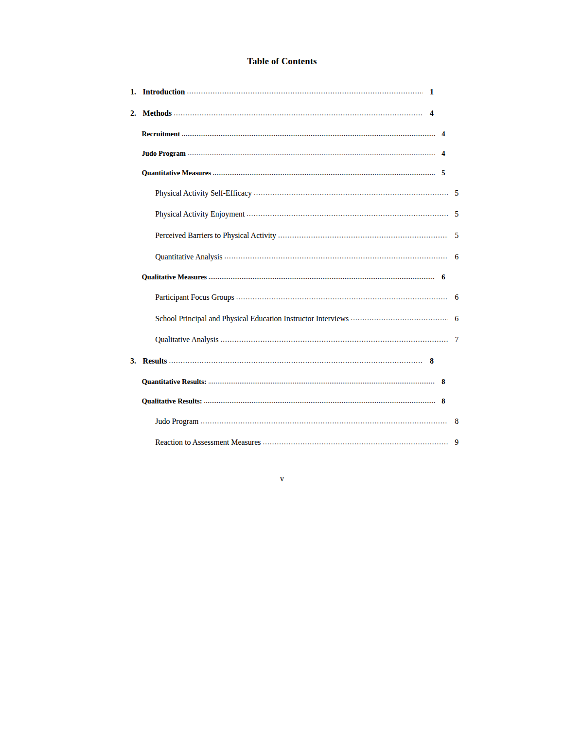Table of Contents
1. Introduction ........................................................................................................................... 1
2. Methods ............................................................................................................................... 4
Recruitment ................................................................................................................................................. 4
Judo Program ........................................................................................................................................... 4
Quantitative Measures ............................................................................................................................. 5
Physical Activity Self-Efficacy ............................................................................................. 5
Physical Activity Enjoyment ................................................................................................ 5
Perceived Barriers to Physical Activity ................................................................................ 5
Quantitative Analysis ............................................................................................................ 6
Qualitative Measures ................................................................................................................................ 6
Participant Focus Groups ..................................................................................................... 6
School Principal and Physical Education Instructor Interviews ............................................ 6
Qualitative Analysis .............................................................................................................. 7
3. Results .................................................................................................................................. 8
Quantitative Results: ................................................................................................................................. 8
Qualitative Results: .................................................................................................................................... 8
Judo Program ................................................................................................................. 8
Reaction to Assessment Measures ......................................................................................... 9
v